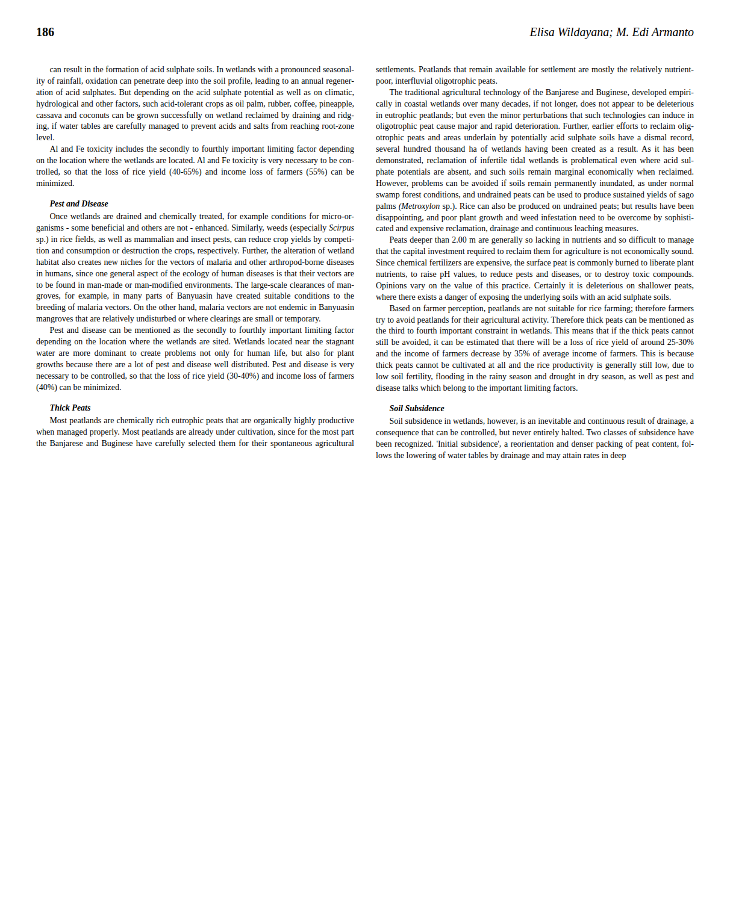186 Elisa Wildayana; M. Edi Armanto
can result in the formation of acid sulphate soils. In wetlands with a pronounced seasonality of rainfall, oxidation can penetrate deep into the soil profile, leading to an annual regeneration of acid sulphates. But depending on the acid sulphate potential as well as on climatic, hydrological and other factors, such acid-tolerant crops as oil palm, rubber, coffee, pineapple, cassava and coconuts can be grown successfully on wetland reclaimed by draining and ridging, if water tables are carefully managed to prevent acids and salts from reaching root-zone level.
Al and Fe toxicity includes the secondly to fourthly important limiting factor depending on the location where the wetlands are located. Al and Fe toxicity is very necessary to be controlled, so that the loss of rice yield (40-65%) and income loss of farmers (55%) can be minimized.
Pest and Disease
Once wetlands are drained and chemically treated, for example conditions for micro-organisms - some beneficial and others are not - enhanced. Similarly, weeds (especially Scirpus sp.) in rice fields, as well as mammalian and insect pests, can reduce crop yields by competition and consumption or destruction the crops, respectively. Further, the alteration of wetland habitat also creates new niches for the vectors of malaria and other arthropod-borne diseases in humans, since one general aspect of the ecology of human diseases is that their vectors are to be found in man-made or man-modified environments. The large-scale clearances of mangroves, for example, in many parts of Banyuasin have created suitable conditions to the breeding of malaria vectors. On the other hand, malaria vectors are not endemic in Banyuasin mangroves that are relatively undisturbed or where clearings are small or temporary.
Pest and disease can be mentioned as the secondly to fourthly important limiting factor depending on the location where the wetlands are sited. Wetlands located near the stagnant water are more dominant to create problems not only for human life, but also for plant growths because there are a lot of pest and disease well distributed. Pest and disease is very necessary to be controlled, so that the loss of rice yield (30-40%) and income loss of farmers (40%) can be minimized.
Thick Peats
Most peatlands are chemically rich eutrophic peats that are organically highly productive when managed properly. Most peatlands are already under cultivation, since for the most part the Banjarese and Buginese have carefully selected them for their spontaneous agricultural settlements. Peatlands that remain available for settlement are mostly the relatively nutrient-poor, interfluvial oligotrophic peats.
The traditional agricultural technology of the Banjarese and Buginese, developed empirically in coastal wetlands over many decades, if not longer, does not appear to be deleterious in eutrophic peatlands; but even the minor perturbations that such technologies can induce in oligotrophic peat cause major and rapid deterioration. Further, earlier efforts to reclaim oligotrophic peats and areas underlain by potentially acid sulphate soils have a dismal record, several hundred thousand ha of wetlands having been created as a result. As it has been demonstrated, reclamation of infertile tidal wetlands is problematical even where acid sulphate potentials are absent, and such soils remain marginal economically when reclaimed. However, problems can be avoided if soils remain permanently inundated, as under normal swamp forest conditions, and undrained peats can be used to produce sustained yields of sago palms (Metroxylon sp.). Rice can also be produced on undrained peats; but results have been disappointing, and poor plant growth and weed infestation need to be overcome by sophisticated and expensive reclamation, drainage and continuous leaching measures.
Peats deeper than 2.00 m are generally so lacking in nutrients and so difficult to manage that the capital investment required to reclaim them for agriculture is not economically sound. Since chemical fertilizers are expensive, the surface peat is commonly burned to liberate plant nutrients, to raise pH values, to reduce pests and diseases, or to destroy toxic compounds. Opinions vary on the value of this practice. Certainly it is deleterious on shallower peats, where there exists a danger of exposing the underlying soils with an acid sulphate soils.
Based on farmer perception, peatlands are not suitable for rice farming; therefore farmers try to avoid peatlands for their agricultural activity. Therefore thick peats can be mentioned as the third to fourth important constraint in wetlands. This means that if the thick peats cannot still be avoided, it can be estimated that there will be a loss of rice yield of around 25-30% and the income of farmers decrease by 35% of average income of farmers. This is because thick peats cannot be cultivated at all and the rice productivity is generally still low, due to low soil fertility, flooding in the rainy season and drought in dry season, as well as pest and disease talks which belong to the important limiting factors.
Soil Subsidence
Soil subsidence in wetlands, however, is an inevitable and continuous result of drainage, a consequence that can be controlled, but never entirely halted. Two classes of subsidence have been recognized. 'Initial subsidence', a reorientation and denser packing of peat content, follows the lowering of water tables by drainage and may attain rates in deep